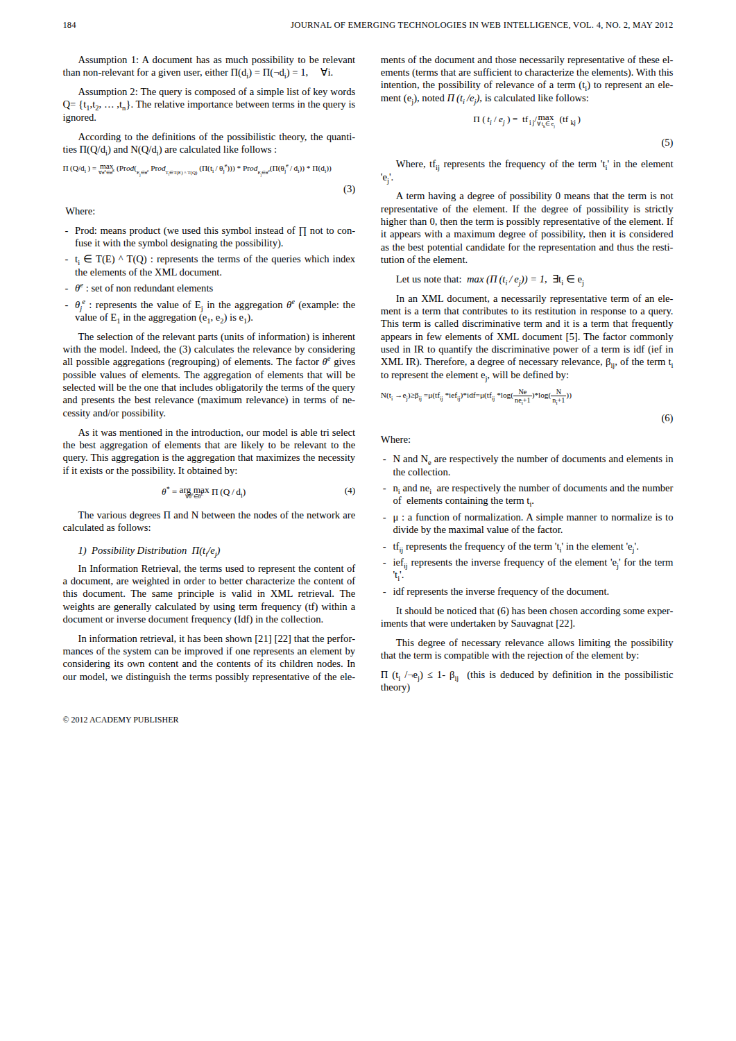184 Journal of Emerging Technologies in Web Intelligence, Vol. 4, No. 2, May 2012
Assumption 1: A document has as much possibility to be relevant than non-relevant for a given user, either Π(di) = Π(¬di) = 1, ∀i.
Assumption 2: The query is composed of a simple list of key words Q= {t1,t2, … ,tn}. The relative importance between terms in the query is ignored.
According to the definitions of the possibilistic theory, the quantities Π(Q/di) and N(Q/di) are calculated like follows :
Π (Q/di ) = max∀θe∈θE (Prod( Ej∈θe Prod Ti∈T(E) ^ T(Q) (Π(ti / θje))) * Prod Ej∈θe(Π(θje / di)) * Π(di))
(3)
Where:
Prod: means product (we used this symbol instead of ∏ not to confuse it with the symbol designating the possibility).
ti ∈ T(E) ^ T(Q) : represents the terms of the queries which index the elements of the XML document.
θe : set of non redundant elements
θje : represents the value of Ej in the aggregation θe (example: the value of E1 in the aggregation (e1, e2) is e1).
The selection of the relevant parts (units of information) is inherent with the model. Indeed, the (3) calculates the relevance by considering all possible aggregations (regrouping) of elements. The factor θe gives possible values of elements. The aggregation of elements that will be selected will be the one that includes obligatorily the terms of the query and presents the best relevance (maximum relevance) in terms of necessity and/or possibility.
As it was mentioned in the introduction, our model is able tri select the best aggregation of elements that are likely to be relevant to the query. This aggregation is the aggregation that maximizes the necessity if it exists or the possibility. It obtained by:
θ* = arg max∀θe∈θE Π (Q / di) (4)
The various degrees Π and N between the nodes of the network are calculated as follows:
1) Possibility Distribution Π(ti/ej)
In Information Retrieval, the terms used to represent the content of a document, are weighted in order to better characterize the content of this document. The same principle is valid in XML retrieval. The weights are generally calculated by using term frequency (tf) within a document or inverse document frequency (Idf) in the collection.
In information retrieval, it has been shown [21] [22] that the performances of the system can be improved if one represents an element by considering its own content and the contents of its children nodes. In our model, we distinguish the terms possibly representative of the elements of the document and those necessarily representative of these elements (terms that are sufficient to characterize the elements). With this intention, the possibility of relevance of a term (ti) to represent an element (ej), noted Π (ti /ej), is calculated like follows:
Π ( ti / ej ) = tf i j/max∀ tk∈ ej (tf kj )
(5)
Where, tfij represents the frequency of the term 'ti' in the element 'ej'.
A term having a degree of possibility 0 means that the term is not representative of the element. If the degree of possibility is strictly higher than 0, then the term is possibly representative of the element. If it appears with a maximum degree of possibility, then it is considered as the best potential candidate for the representation and thus the restitution of the element.
Let us note that: max (Π (ti / ej)) = 1, ∃ti ∈ ej
In an XML document, a necessarily representative term of an element is a term that contributes to its restitution in response to a query. This term is called discriminative term and it is a term that frequently appears in few elements of XML document [5]. The factor commonly used in IR to quantify the discriminative power of a term is idf (ief in XML IR). Therefore, a degree of necessary relevance, βij, of the term ti to represent the element ej, will be defined by:
N(ti →ej)≥βij =μ(tfij *iefij)*idf=μ(tfij *log(Ne nei+1)*log(Nni+1))
(6)
Where:
N and Ne are respectively the number of documents and elements in the collection.
ni and nei are respectively the number of documents and the number of elements containing the term ti.
μ : a function of normalization. A simple manner to normalize is to divide by the maximal value of the factor.
tfij represents the frequency of the term 'ti' in the element 'ej'.
iefij represents the inverse frequency of the element 'ej' for the term 'ti'.
idf represents the inverse frequency of the document.
It should be noticed that (6) has been chosen according some experiments that were undertaken by Sauvagnat [22].
This degree of necessary relevance allows limiting the possibility that the term is compatible with the rejection of the element by:
Π (ti /¬ej) ≤ 1- βij (this is deduced by definition in the possibilistic theory)
© 2012 ACADEMY PUBLISHER